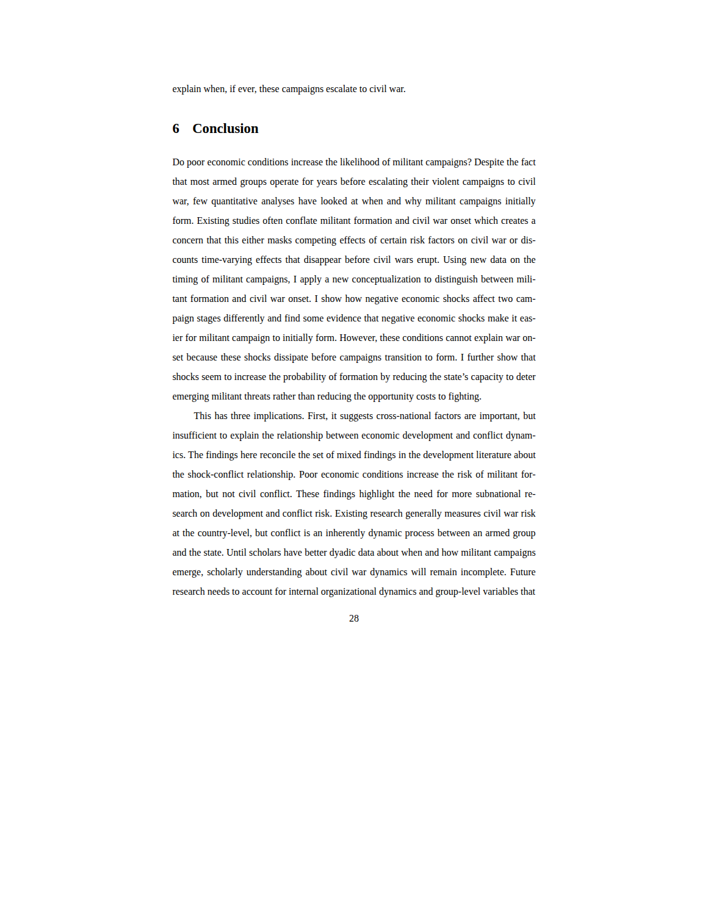explain when, if ever, these campaigns escalate to civil war.
6 Conclusion
Do poor economic conditions increase the likelihood of militant campaigns? Despite the fact that most armed groups operate for years before escalating their violent campaigns to civil war, few quantitative analyses have looked at when and why militant campaigns initially form. Existing studies often conflate militant formation and civil war onset which creates a concern that this either masks competing effects of certain risk factors on civil war or discounts time-varying effects that disappear before civil wars erupt. Using new data on the timing of militant campaigns, I apply a new conceptualization to distinguish between militant formation and civil war onset. I show how negative economic shocks affect two campaign stages differently and find some evidence that negative economic shocks make it easier for militant campaign to initially form. However, these conditions cannot explain war onset because these shocks dissipate before campaigns transition to form. I further show that shocks seem to increase the probability of formation by reducing the state’s capacity to deter emerging militant threats rather than reducing the opportunity costs to fighting.
This has three implications. First, it suggests cross-national factors are important, but insufficient to explain the relationship between economic development and conflict dynamics. The findings here reconcile the set of mixed findings in the development literature about the shock-conflict relationship. Poor economic conditions increase the risk of militant formation, but not civil conflict. These findings highlight the need for more subnational research on development and conflict risk. Existing research generally measures civil war risk at the country-level, but conflict is an inherently dynamic process between an armed group and the state. Until scholars have better dyadic data about when and how militant campaigns emerge, scholarly understanding about civil war dynamics will remain incomplete. Future research needs to account for internal organizational dynamics and group-level variables that
28